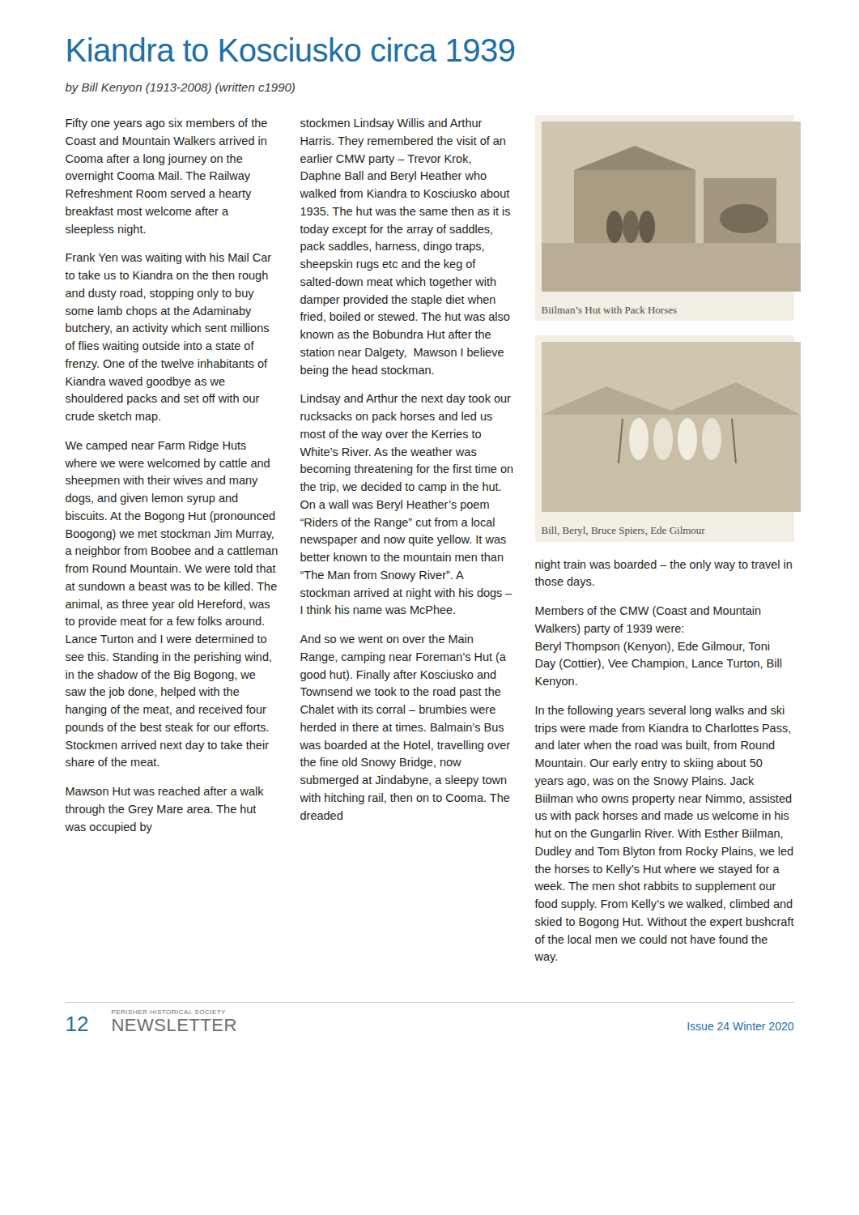Kiandra to Kosciusko circa 1939
by Bill Kenyon (1913-2008) (written c1990)
Fifty one years ago six members of the Coast and Mountain Walkers arrived in Cooma after a long journey on the overnight Cooma Mail. The Railway Refreshment Room served a hearty breakfast most welcome after a sleepless night.
Frank Yen was waiting with his Mail Car to take us to Kiandra on the then rough and dusty road, stopping only to buy some lamb chops at the Adaminaby butchery, an activity which sent millions of flies waiting outside into a state of frenzy. One of the twelve inhabitants of Kiandra waved goodbye as we shouldered packs and set off with our crude sketch map.
We camped near Farm Ridge Huts where we were welcomed by cattle and sheepmen with their wives and many dogs, and given lemon syrup and biscuits. At the Bogong Hut (pronounced Boogong) we met stockman Jim Murray, a neighbor from Boobee and a cattleman from Round Mountain. We were told that at sundown a beast was to be killed. The animal, as three year old Hereford, was to provide meat for a few folks around. Lance Turton and I were determined to see this. Standing in the perishing wind, in the shadow of the Big Bogong, we saw the job done, helped with the hanging of the meat, and received four pounds of the best steak for our efforts. Stockmen arrived next day to take their share of the meat.
Mawson Hut was reached after a walk through the Grey Mare area. The hut was occupied by
stockmen Lindsay Willis and Arthur Harris. They remembered the visit of an earlier CMW party – Trevor Krok, Daphne Ball and Beryl Heather who walked from Kiandra to Kosciusko about 1935. The hut was the same then as it is today except for the array of saddles, pack saddles, harness, dingo traps, sheepskin rugs etc and the keg of salted-down meat which together with damper provided the staple diet when fried, boiled or stewed. The hut was also known as the Bobundra Hut after the station near Dalgety, Mawson I believe being the head stockman.
Lindsay and Arthur the next day took our rucksacks on pack horses and led us most of the way over the Kerries to White’s River. As the weather was becoming threatening for the first time on the trip, we decided to camp in the hut. On a wall was Beryl Heather’s poem “Riders of the Range” cut from a local newspaper and now quite yellow. It was better known to the mountain men than “The Man from Snowy River”. A stockman arrived at night with his dogs – I think his name was McPhee.
And so we went on over the Main Range, camping near Foreman’s Hut (a good hut). Finally after Kosciusko and Townsend we took to the road past the Chalet with its corral – brumbies were herded in there at times. Balmain’s Bus was boarded at the Hotel, travelling over the fine old Snowy Bridge, now submerged at Jindabyne, a sleepy town with hitching rail, then on to Cooma. The dreaded
Biilman’s Hut with Pack Horses
Bill, Beryl, Bruce Spiers, Ede Gilmour
night train was boarded – the only way to travel in those days.
Members of the CMW (Coast and Mountain Walkers) party of 1939 were:
Beryl Thompson (Kenyon), Ede Gilmour, Toni Day (Cottier), Vee Champion, Lance Turton, Bill Kenyon.
In the following years several long walks and ski trips were made from Kiandra to Charlottes Pass, and later when the road was built, from Round Mountain. Our early entry to skiing about 50 years ago, was on the Snowy Plains. Jack Biilman who owns property near Nimmo, assisted us with pack horses and made us welcome in his hut on the Gungarlin River. With Esther Biilman, Dudley and Tom Blyton from Rocky Plains, we led the horses to Kelly’s Hut where we stayed for a week. The men shot rabbits to supplement our food supply. From Kelly’s we walked, climbed and skied to Bogong Hut. Without the expert bushcraft of the local men we could not have found the way.
12
Perisher Historical Society
NEWSLETTER
Issue 24 Winter 2020